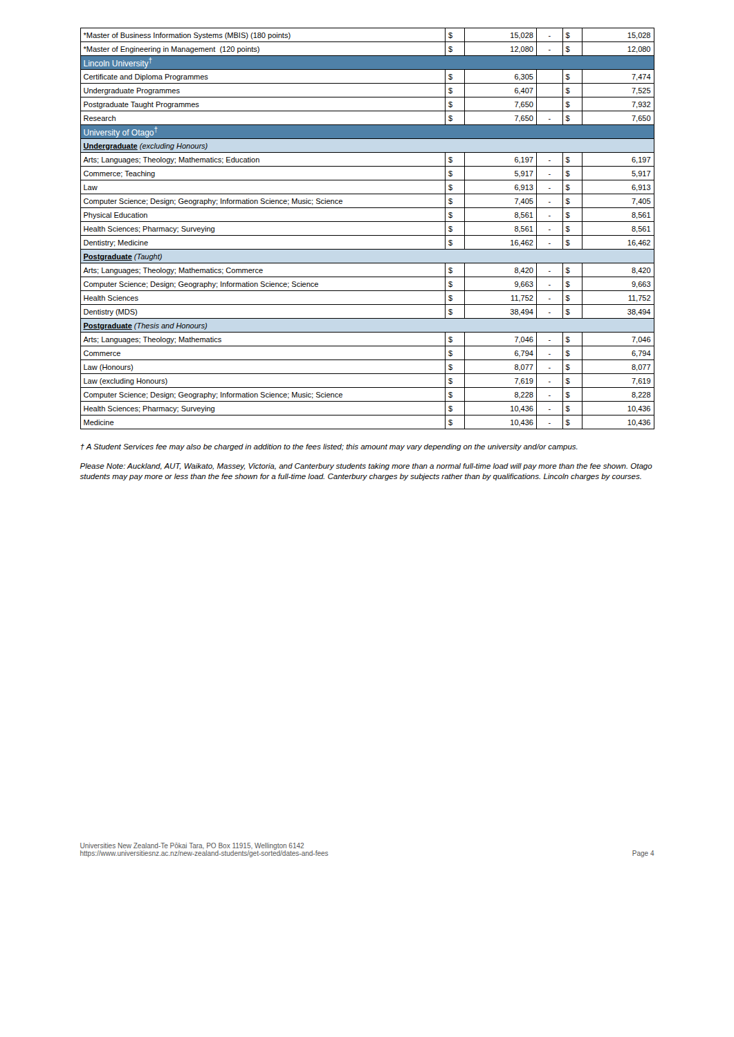| *Master of Business Information Systems (MBIS) (180 points) | $ | 15,028 | - | $ | 15,028 |
| *Master of Engineering in Management (120 points) | $ | 12,080 | - | $ | 12,080 |
| Lincoln University † |
| Certificate and Diploma Programmes | $ | 6,305 | | $ | 7,474 |
| Undergraduate Programmes | $ | 6,407 | | $ | 7,525 |
| Postgraduate Taught Programmes | $ | 7,650 | | $ | 7,932 |
| Research | $ | 7,650 | - | $ | 7,650 |
| University of Otago † |
| Undergraduate (excluding Honours) |
| Arts; Languages; Theology; Mathematics; Education | $ | 6,197 | - | $ | 6,197 |
| Commerce; Teaching | $ | 5,917 | - | $ | 5,917 |
| Law | $ | 6,913 | - | $ | 6,913 |
| Computer Science; Design; Geography; Information Science; Music; Science | $ | 7,405 | - | $ | 7,405 |
| Physical Education | $ | 8,561 | - | $ | 8,561 |
| Health Sciences; Pharmacy; Surveying | $ | 8,561 | - | $ | 8,561 |
| Dentistry; Medicine | $ | 16,462 | - | $ | 16,462 |
| Postgraduate (Taught) |
| Arts; Languages; Theology; Mathematics; Commerce | $ | 8,420 | - | $ | 8,420 |
| Computer Science; Design; Geography; Information Science; Science | $ | 9,663 | - | $ | 9,663 |
| Health Sciences | $ | 11,752 | - | $ | 11,752 |
| Dentistry (MDS) | $ | 38,494 | - | $ | 38,494 |
| Postgraduate (Thesis and Honours) |
| Arts; Languages; Theology; Mathematics | $ | 7,046 | - | $ | 7,046 |
| Commerce | $ | 6,794 | - | $ | 6,794 |
| Law (Honours) | $ | 8,077 | - | $ | 8,077 |
| Law (excluding Honours) | $ | 7,619 | - | $ | 7,619 |
| Computer Science; Design; Geography; Information Science; Music; Science | $ | 8,228 | - | $ | 8,228 |
| Health Sciences; Pharmacy; Surveying | $ | 10,436 | - | $ | 10,436 |
| Medicine | $ | 10,436 | - | $ | 10,436 |
† A Student Services fee may also be charged in addition to the fees listed; this amount may vary depending on the university and/or campus.
Please Note: Auckland, AUT, Waikato, Massey, Victoria, and Canterbury students taking more than a normal full-time load will pay more than the fee shown. Otago students may pay more or less than the fee shown for a full-time load. Canterbury charges by subjects rather than by qualifications. Lincoln charges by courses.
Universities New Zealand-Te Pōkai Tara, PO Box 11915, Wellington 6142
https://www.universitiesnz.ac.nz/new-zealand-students/get-sorted/dates-and-fees
Page 4